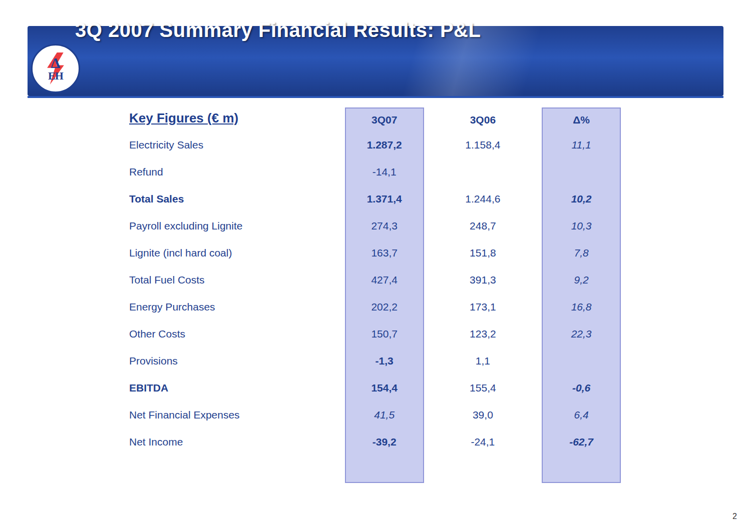3Q 2007 Summary Financial Results: P&L
Δ
EH
| Key Figures (€ m) | 3Q07 | | 3Q06 | | Δ% |
| Electricity Sales | 1.287,2 | | 1.158,4 | | 11,1 |
| Refund | -14,1 | | | | |
| Total Sales | 1.371,4 | | 1.244,6 | | 10,2 |
| Payroll excluding Lignite | 274,3 | | 248,7 | | 10,3 |
| Lignite (incl hard coal) | 163,7 | | 151,8 | | 7,8 |
| Total Fuel Costs | 427,4 | | 391,3 | | 9,2 |
| Energy Purchases | 202,2 | | 173,1 | | 16,8 |
| Other Costs | 150,7 | | 123,2 | | 22,3 |
| Provisions | -1,3 | | 1,1 | | |
| EBITDA | 154,4 | | 155,4 | | -0,6 |
| Net Financial Expenses | 41,5 | | 39,0 | | 6,4 |
| Net Income | -39,2 | | -24,1 | | -62,7 |
2